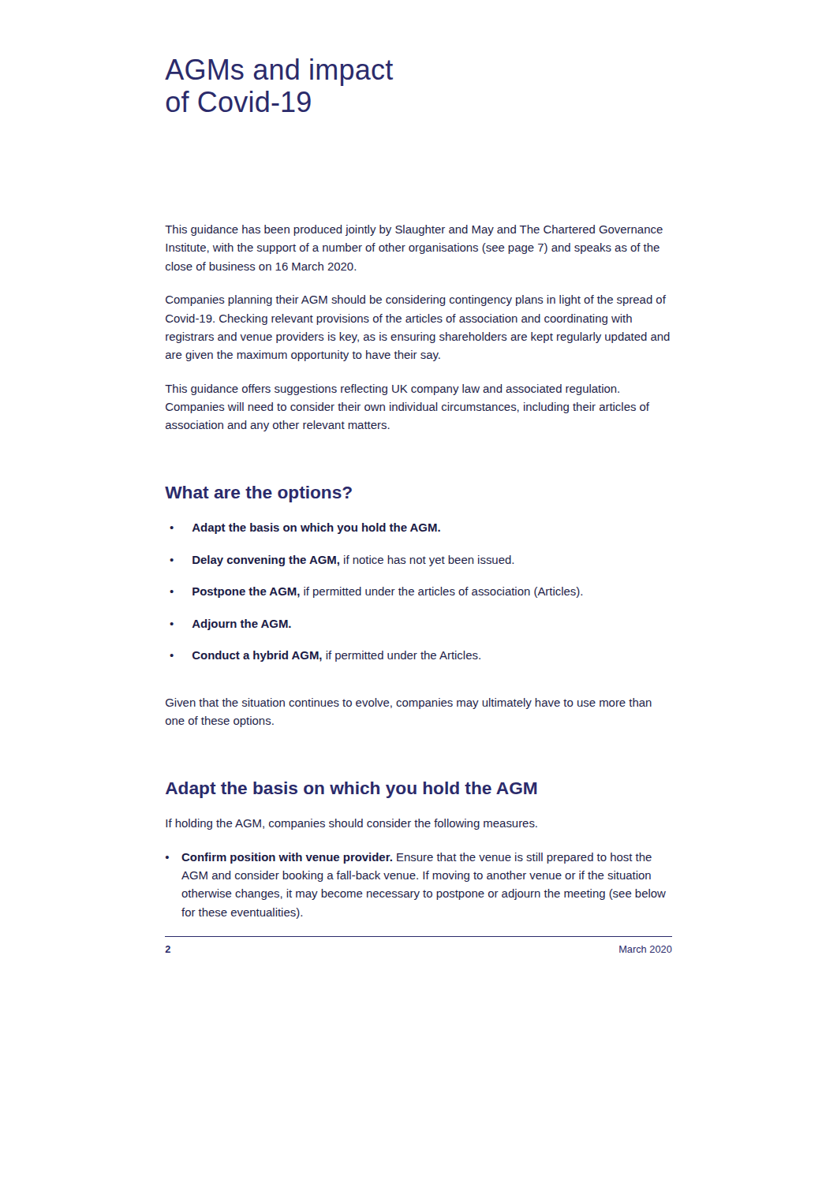AGMs and impact
of Covid-19
This guidance has been produced jointly by Slaughter and May and The Chartered Governance Institute, with the support of a number of other organisations (see page 7) and speaks as of the close of business on 16 March 2020.
Companies planning their AGM should be considering contingency plans in light of the spread of Covid-19. Checking relevant provisions of the articles of association and coordinating with registrars and venue providers is key, as is ensuring shareholders are kept regularly updated and are given the maximum opportunity to have their say.
This guidance offers suggestions reflecting UK company law and associated regulation. Companies will need to consider their own individual circumstances, including their articles of association and any other relevant matters.
What are the options?
Adapt the basis on which you hold the AGM.
Delay convening the AGM, if notice has not yet been issued.
Postpone the AGM, if permitted under the articles of association (Articles).
Adjourn the AGM.
Conduct a hybrid AGM, if permitted under the Articles.
Given that the situation continues to evolve, companies may ultimately have to use more than one of these options.
Adapt the basis on which you hold the AGM
If holding the AGM, companies should consider the following measures.
Confirm position with venue provider. Ensure that the venue is still prepared to host the AGM and consider booking a fall-back venue. If moving to another venue or if the situation otherwise changes, it may become necessary to postpone or adjourn the meeting (see below for these eventualities).
2 March 2020